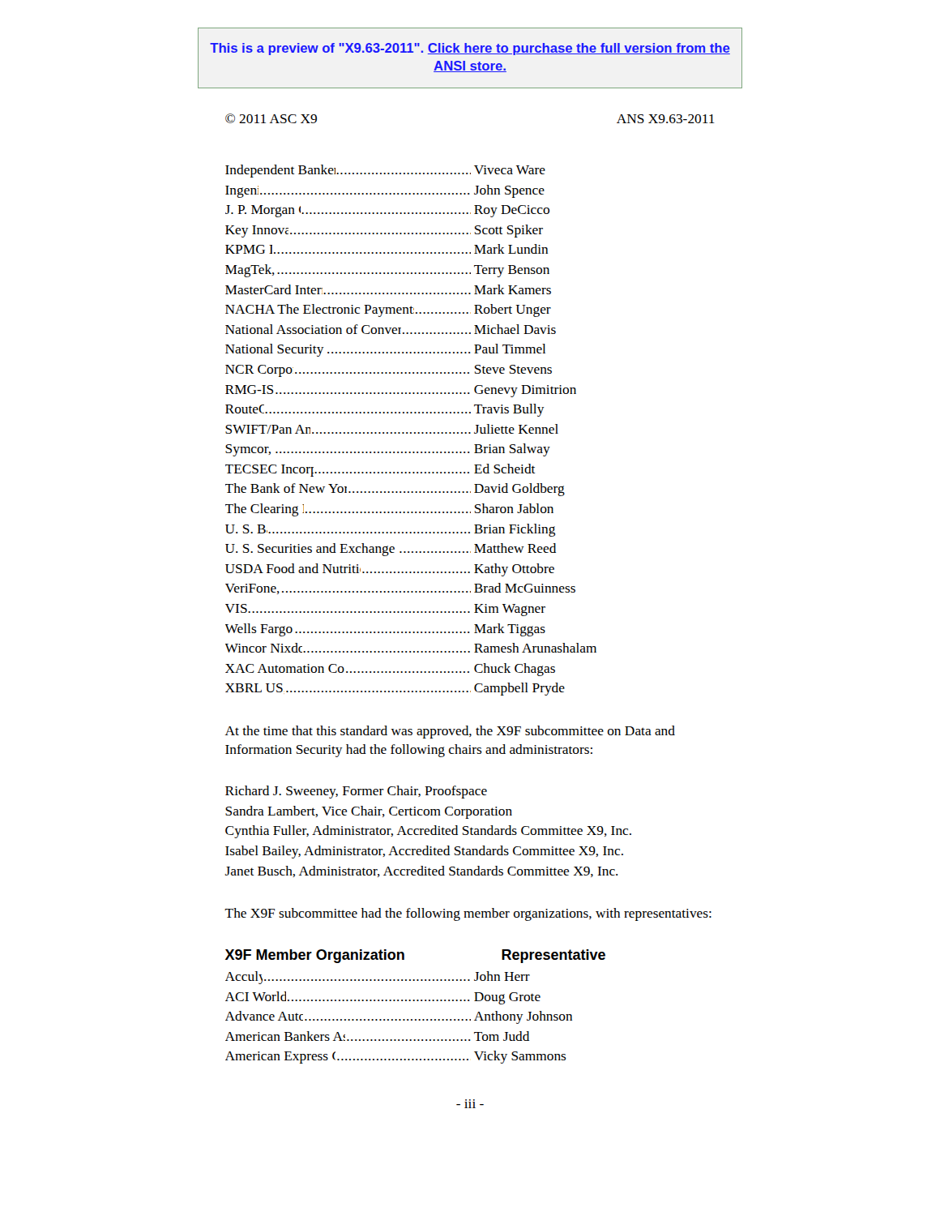This is a preview of "X9.63-2011". Click here to purchase the full version from the ANSI store.
© 2011 ASC X9 ANS X9.63-2011
Independent Bankers of America.......................................................... Viveca Ware
Ingenico............................................................................... John Spence
J. P. Morgan Chase.............................................................. Roy DeCicco
Key Innovations.................................................................... Scott Spiker
KPMG LLP.......................................................................... Mark Lundin
MagTek, Inc.......................................................................... Terry Benson
MasterCard International....................................................... Mark Kamers
NACHA The Electronic Payments Association.................... Robert Unger
National Association of Convenience Stores......................... Michael Davis
National Security Agency..................................................... Paul Timmel
NCR Corporation.................................................................. Steve Stevens
RMG-ISITC......................................................................... Genevy Dimitrion
RouteOne............................................................................. Travis Bully
SWIFT/Pan Americas........................................................... Juliette Kennel
Symcor, Inc.......................................................................... Brian Salway
TECSEC Incorporated.......................................................... Ed Scheidt
The Bank of New York Mellon............................................. David Goldberg
The Clearing House............................................................. Sharon Jablon
U. S. Bank............................................................................ Brian Fickling
U. S. Securities and Exchange Commission.......................... Matthew Reed
USDA Food and Nutrition Service........................................ Kathy Ottobre
VeriFone, Inc....................................................................... Brad McGuinness
VISA..................................................................................... Kim Wagner
Wells Fargo Bank.................................................................. Mark Tiggas
Wincor Nixdorf Inc.............................................................. Ramesh Arunashalam
XAC Automation Corporation.............................................. Chuck Chagas
XBRL US, Inc...................................................................... Campbell Pryde
At the time that this standard was approved, the X9F subcommittee on Data and Information Security had the following chairs and administrators:
Richard J. Sweeney, Former Chair, Proofspace
Sandra Lambert, Vice Chair, Certicom Corporation
Cynthia Fuller, Administrator, Accredited Standards Committee X9, Inc.
Isabel Bailey, Administrator, Accredited Standards Committee X9, Inc.
Janet Busch, Administrator, Accredited Standards Committee X9, Inc.
The X9F subcommittee had the following member organizations, with representatives:
X9F Member Organization Representative
Acculynk............................................................................. John Herr
ACI Worldwide..................................................................... Doug Grote
Advance Auto Parts............................................................. Anthony Johnson
American Bankers Association.............................................. Tom Judd
American Express Company.................................................. Vicky Sammons
- iii -